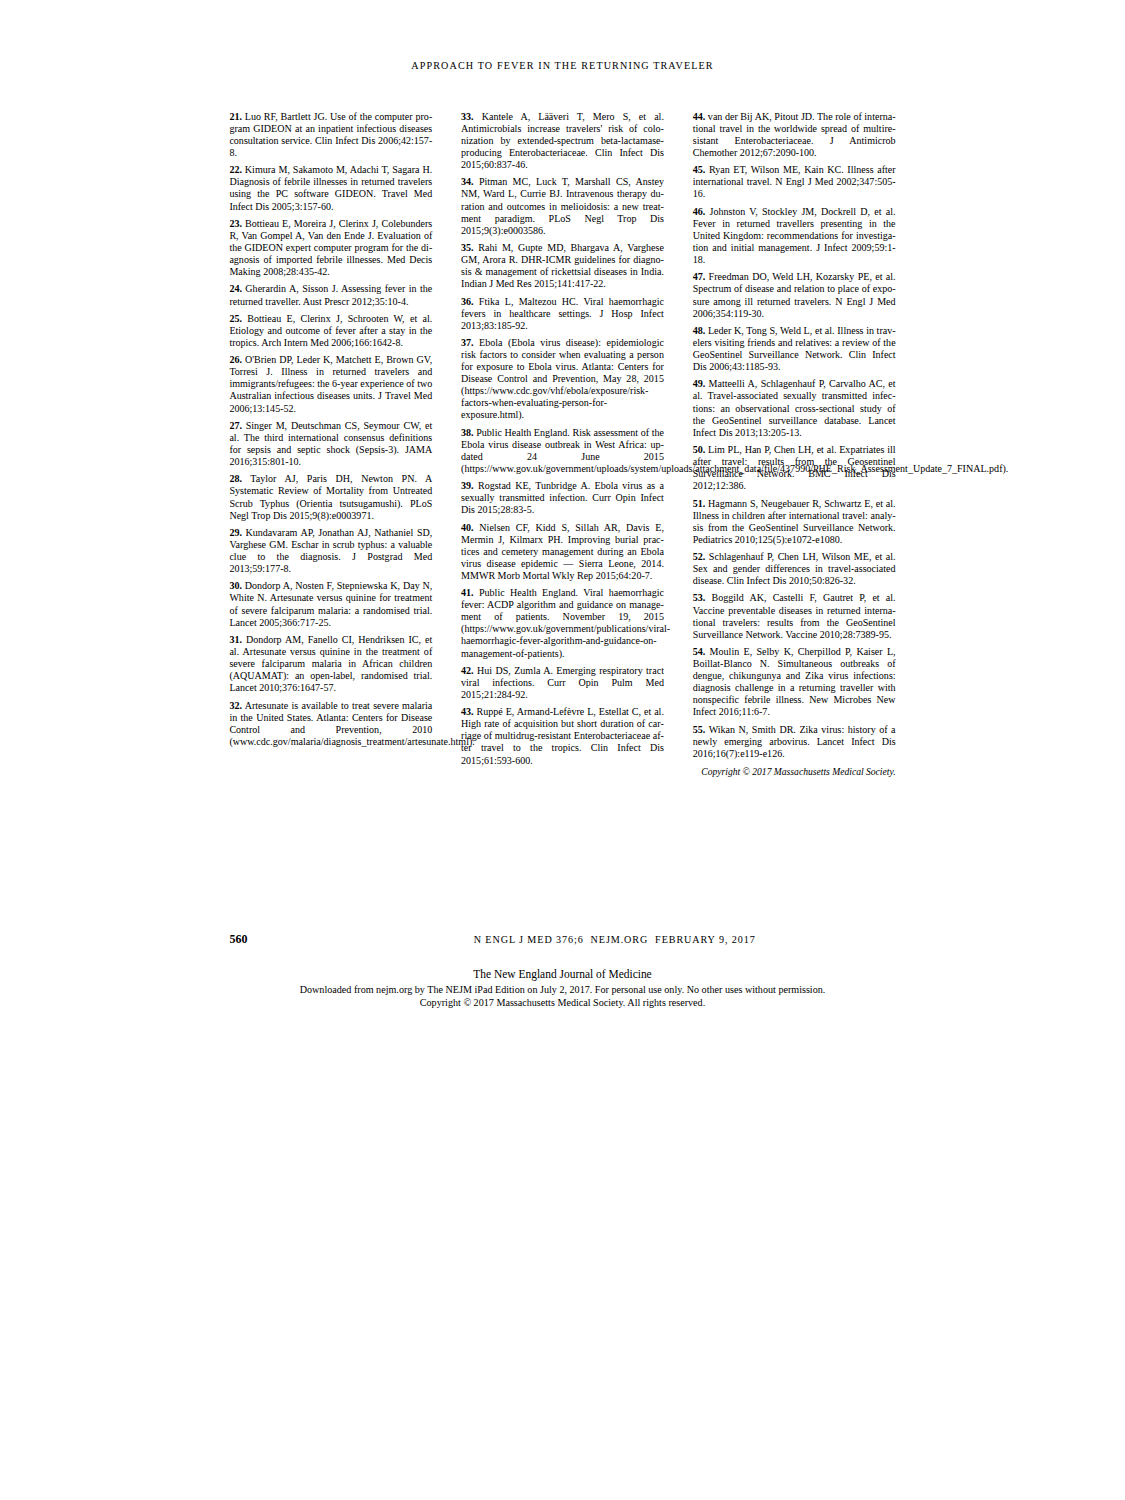Approach to Fever in the Returning Traveler
21. Luo RF, Bartlett JG. Use of the computer program GIDEON at an inpatient infectious diseases consultation service. Clin Infect Dis 2006;42:157-8.
22. Kimura M, Sakamoto M, Adachi T, Sagara H. Diagnosis of febrile illnesses in returned travelers using the PC software GIDEON. Travel Med Infect Dis 2005;3:157-60.
23. Bottieau E, Moreira J, Clerinx J, Colebunders R, Van Gompel A, Van den Ende J. Evaluation of the GIDEON expert computer program for the diagnosis of imported febrile illnesses. Med Decis Making 2008;28:435-42.
24. Gherardin A, Sisson J. Assessing fever in the returned traveller. Aust Prescr 2012;35:10-4.
25. Bottieau E, Clerinx J, Schrooten W, et al. Etiology and outcome of fever after a stay in the tropics. Arch Intern Med 2006;166:1642-8.
26. O'Brien DP, Leder K, Matchett E, Brown GV, Torresi J. Illness in returned travelers and immigrants/refugees: the 6-year experience of two Australian infectious diseases units. J Travel Med 2006;13:145-52.
27. Singer M, Deutschman CS, Seymour CW, et al. The third international consensus definitions for sepsis and septic shock (Sepsis-3). JAMA 2016;315:801-10.
28. Taylor AJ, Paris DH, Newton PN. A Systematic Review of Mortality from Untreated Scrub Typhus (Orientia tsutsugamushi). PLoS Negl Trop Dis 2015;9(8):e0003971.
29. Kundavaram AP, Jonathan AJ, Nathaniel SD, Varghese GM. Eschar in scrub typhus: a valuable clue to the diagnosis. J Postgrad Med 2013;59:177-8.
30. Dondorp A, Nosten F, Stepniewska K, Day N, White N. Artesunate versus quinine for treatment of severe falciparum malaria: a randomised trial. Lancet 2005;366:717-25.
31. Dondorp AM, Fanello CI, Hendriksen IC, et al. Artesunate versus quinine in the treatment of severe falciparum malaria in African children (AQUAMAT): an open-label, randomised trial. Lancet 2010;376:1647-57.
32. Artesunate is available to treat severe malaria in the United States. Atlanta: Centers for Disease Control and Prevention, 2010 (www.cdc.gov/malaria/diagnosis_treatment/artesunate.html).
33. Kantele A, Lääveri T, Mero S, et al. Antimicrobials increase travelers' risk of colonization by extended-spectrum beta-lactamase-producing Enterobacteriaceae. Clin Infect Dis 2015;60:837-46.
34. Pitman MC, Luck T, Marshall CS, Anstey NM, Ward L, Currie BJ. Intravenous therapy duration and outcomes in melioidosis: a new treatment paradigm. PLoS Negl Trop Dis 2015;9(3):e0003586.
35. Rahi M, Gupte MD, Bhargava A, Varghese GM, Arora R. DHR-ICMR guidelines for diagnosis & management of rickettsial diseases in India. Indian J Med Res 2015;141:417-22.
36. Ftika L, Maltezou HC. Viral haemorrhagic fevers in healthcare settings. J Hosp Infect 2013;83:185-92.
37. Ebola (Ebola virus disease): epidemiologic risk factors to consider when evaluating a person for exposure to Ebola virus. Atlanta: Centers for Disease Control and Prevention, May 28, 2015 (https://www.cdc.gov/vhf/ebola/exposure/risk-factors-when-evaluating-person-for-exposure.html).
38. Public Health England. Risk assessment of the Ebola virus disease outbreak in West Africa: updated 24 June 2015 (https://www.gov.uk/government/uploads/system/uploads/attachment_data/file/437990/PHE_Risk_Assessment_Update_7_FINAL.pdf).
39. Rogstad KE, Tunbridge A. Ebola virus as a sexually transmitted infection. Curr Opin Infect Dis 2015;28:83-5.
40. Nielsen CF, Kidd S, Sillah AR, Davis E, Mermin J, Kilmarx PH. Improving burial practices and cemetery management during an Ebola virus disease epidemic — Sierra Leone, 2014. MMWR Morb Mortal Wkly Rep 2015;64:20-7.
41. Public Health England. Viral haemorrhagic fever: ACDP algorithm and guidance on management of patients. November 19, 2015 (https://www.gov.uk/government/publications/viral-haemorrhagic-fever-algorithm-and-guidance-on-management-of-patients).
42. Hui DS, Zumla A. Emerging respiratory tract viral infections. Curr Opin Pulm Med 2015;21:284-92.
43. Ruppé E, Armand-Lefèvre L, Estellat C, et al. High rate of acquisition but short duration of carriage of multidrug-resistant Enterobacteriaceae after travel to the tropics. Clin Infect Dis 2015;61:593-600.
44. van der Bij AK, Pitout JD. The role of international travel in the worldwide spread of multiresistant Enterobacteriaceae. J Antimicrob Chemother 2012;67:2090-100.
45. Ryan ET, Wilson ME, Kain KC. Illness after international travel. N Engl J Med 2002;347:505-16.
46. Johnston V, Stockley JM, Dockrell D, et al. Fever in returned travellers presenting in the United Kingdom: recommendations for investigation and initial management. J Infect 2009;59:1-18.
47. Freedman DO, Weld LH, Kozarsky PE, et al. Spectrum of disease and relation to place of exposure among ill returned travelers. N Engl J Med 2006;354:119-30.
48. Leder K, Tong S, Weld L, et al. Illness in travelers visiting friends and relatives: a review of the GeoSentinel Surveillance Network. Clin Infect Dis 2006;43:1185-93.
49. Matteelli A, Schlagenhauf P, Carvalho AC, et al. Travel-associated sexually transmitted infections: an observational cross-sectional study of the GeoSentinel surveillance database. Lancet Infect Dis 2013;13:205-13.
50. Lim PL, Han P, Chen LH, et al. Expatriates ill after travel: results from the Geosentinel Surveillance Network. BMC Infect Dis 2012;12:386.
51. Hagmann S, Neugebauer R, Schwartz E, et al. Illness in children after international travel: analysis from the GeoSentinel Surveillance Network. Pediatrics 2010;125(5):e1072-e1080.
52. Schlagenhauf P, Chen LH, Wilson ME, et al. Sex and gender differences in travel-associated disease. Clin Infect Dis 2010;50:826-32.
53. Boggild AK, Castelli F, Gautret P, et al. Vaccine preventable diseases in returned international travelers: results from the GeoSentinel Surveillance Network. Vaccine 2010;28:7389-95.
54. Moulin E, Selby K, Cherpillod P, Kaiser L, Boillat-Blanco N. Simultaneous outbreaks of dengue, chikungunya and Zika virus infections: diagnosis challenge in a returning traveller with nonspecific febrile illness. New Microbes New Infect 2016;11:6-7.
55. Wikan N, Smith DR. Zika virus: history of a newly emerging arbovirus. Lancet Infect Dis 2016;16(7):e119-e126.
Copyright © 2017 Massachusetts Medical Society.
560 n engl j med 376;6 nejm.org February 9, 2017
The New England Journal of Medicine
Downloaded from nejm.org by The NEJM iPad Edition on July 2, 2017. For personal use only. No other uses without permission.
Copyright © 2017 Massachusetts Medical Society. All rights reserved.